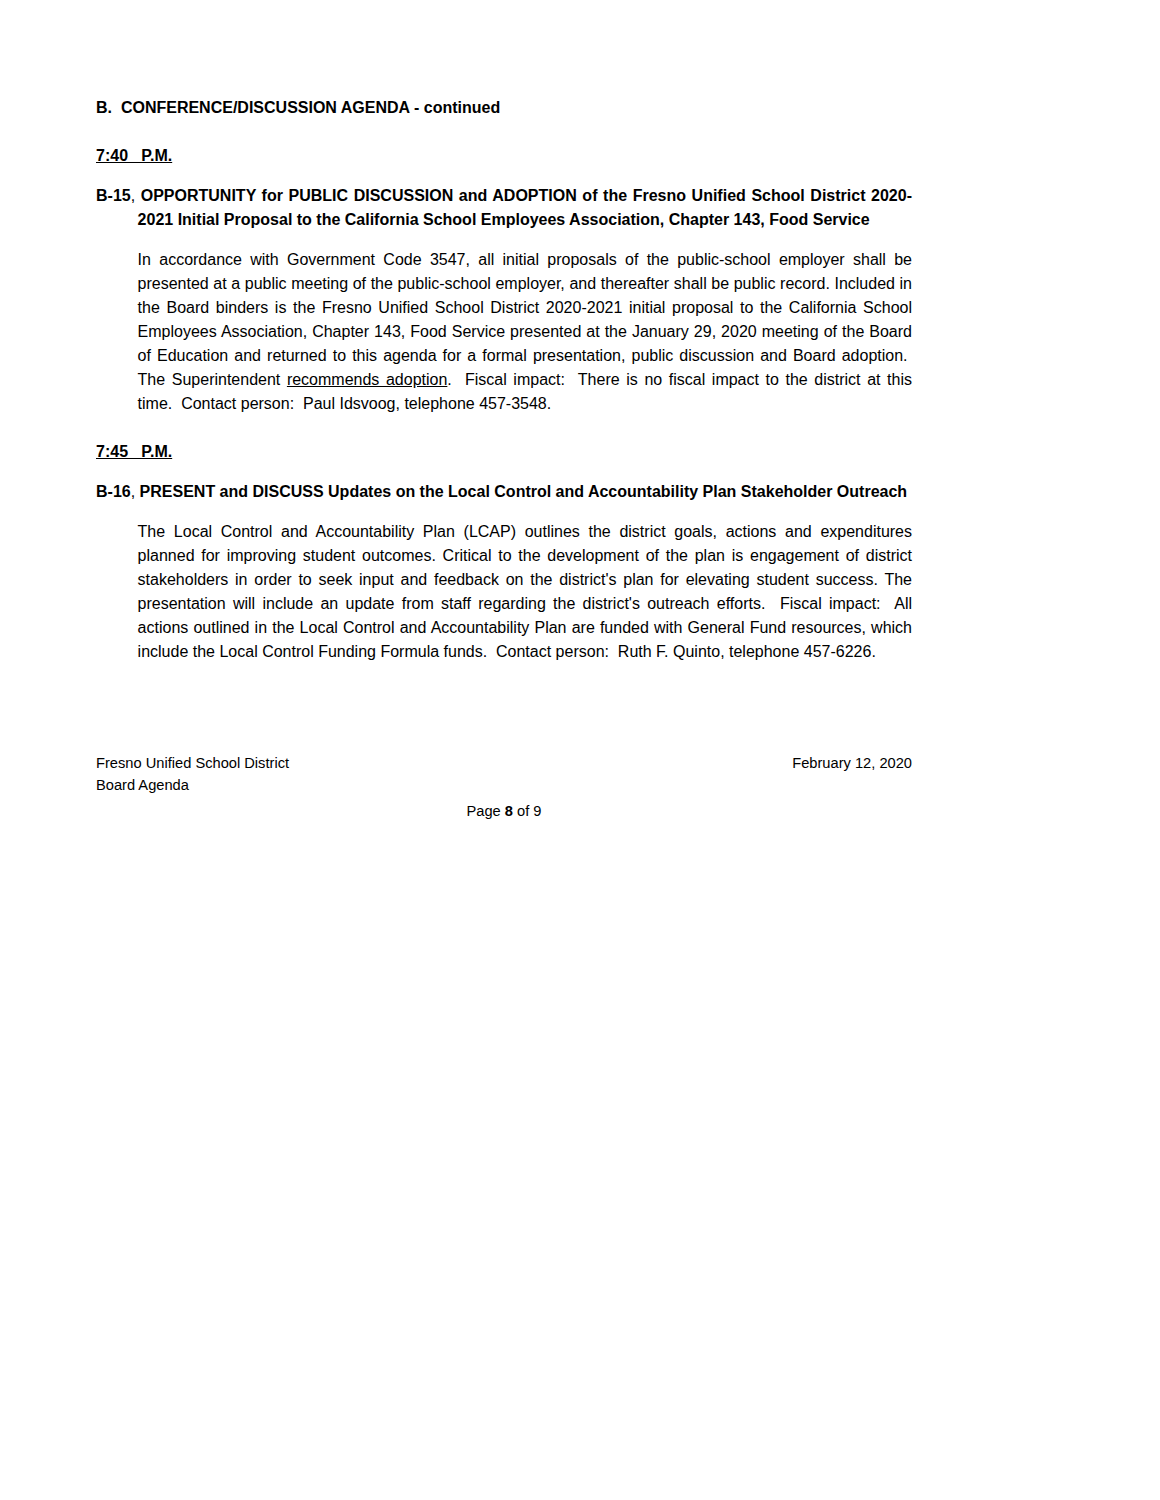B. CONFERENCE/DISCUSSION AGENDA - continued
7:40 P.M.
B-15, OPPORTUNITY for PUBLIC DISCUSSION and ADOPTION of the Fresno Unified School District 2020-2021 Initial Proposal to the California School Employees Association, Chapter 143, Food Service
In accordance with Government Code 3547, all initial proposals of the public-school employer shall be presented at a public meeting of the public-school employer, and thereafter shall be public record. Included in the Board binders is the Fresno Unified School District 2020-2021 initial proposal to the California School Employees Association, Chapter 143, Food Service presented at the January 29, 2020 meeting of the Board of Education and returned to this agenda for a formal presentation, public discussion and Board adoption. The Superintendent recommends adoption. Fiscal impact: There is no fiscal impact to the district at this time. Contact person: Paul Idsvoog, telephone 457-3548.
7:45 P.M.
B-16, PRESENT and DISCUSS Updates on the Local Control and Accountability Plan Stakeholder Outreach
The Local Control and Accountability Plan (LCAP) outlines the district goals, actions and expenditures planned for improving student outcomes. Critical to the development of the plan is engagement of district stakeholders in order to seek input and feedback on the district's plan for elevating student success. The presentation will include an update from staff regarding the district's outreach efforts. Fiscal impact: All actions outlined in the Local Control and Accountability Plan are funded with General Fund resources, which include the Local Control Funding Formula funds. Contact person: Ruth F. Quinto, telephone 457-6226.
Fresno Unified School District February 12, 2020
Board Agenda
Page 8 of 9